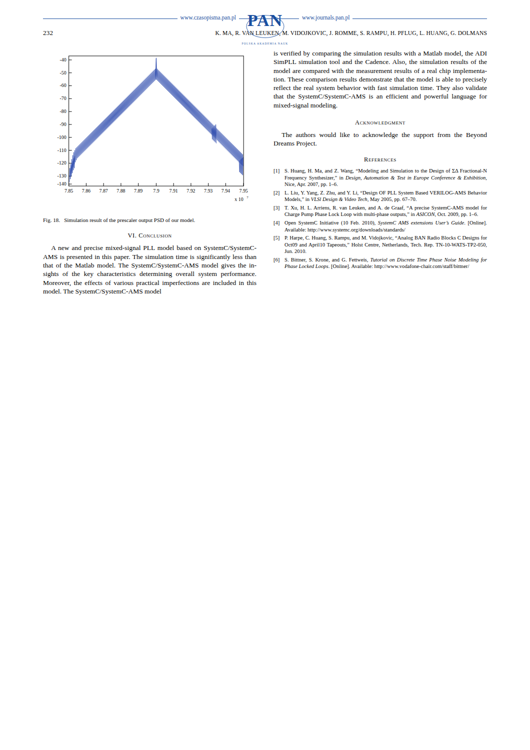www.czasopisma.pan.pl www.journals.pan.pl
PAN
POLSKA AKADEMIA NAUK
232
K. MA, R. VAN LEUKEN, M. VIDOJKOVIC, J. ROMME, S. RAMPU, H. PFLUG, L. HUANG, G. DOLMANS
-40 -50 -60 -70 -80 -90 -100 -110 -120 -130 -140 7.85 7.86 7.87 7.88 7.89 7.9 7.91 7.92 7.93 7.94 7.95 x 10 7
Fig. 18. Simulation result of the prescaler output PSD of our model.
VI. Conclusion
A new and precise mixed-signal PLL model based on SystemC/SystemC-AMS is presented in this paper. The simulation time is significantly less than that of the Matlab model. The SystemC/SystemC-AMS model gives the insights of the key characteristics determining overall system performance. Moreover, the effects of various practical imperfections are included in this model. The SystemC/SystemC-AMS model
is verified by comparing the simulation results with a Matlab model, the ADI SimPLL simulation tool and the Cadence. Also, the simulation results of the model are compared with the measurement results of a real chip implementation. These comparison results demonstrate that the model is able to precisely reflect the real system behavior with fast simulation time. They also validate that the SystemC/SystemC-AMS is an efficient and powerful language for mixed-signal modeling.
Acknowledgment
The authors would like to acknowledge the support from the Beyond Dreams Project.
References
[1] S. Huang, H. Ma, and Z. Wang, “Modeling and Simulation to the Design of ΣΔ Fractional-N Frequency Synthesizer,” in Design, Automation & Test in Europe Conference & Exhibition, Nice, Apr. 2007, pp. 1–6.
[2] L. Liu, Y. Yang, Z. Zhu, and Y. Li, “Design OF PLL System Based VERILOG-AMS Behavior Models,” in VLSl Design & Video Tech, May 2005, pp. 67–70.
[3] T. Xu, H. L. Arriens, R. van Leuken, and A. de Graaf, “A precise SystemC-AMS model for Charge Pump Phase Lock Loop with multi-phase outputs,” in ASICON, Oct. 2009, pp. 1–6.
[4] Open SystemC Initiative (10 Feb. 2010), SystemC AMS extensions User’s Guide. [Online]. Available: http://www.systemc.org/downloads/standards/
[5] P. Harpe, C. Huang, S. Rampu, and M. Vidojkovic, “Analog BAN Radio Blocks C Designs for Oct09 and April10 Tapeouts,” Holst Centre, Netherlands, Tech. Rep. TN-10-WATS-TP2-050, Jun. 2010.
[6] S. Bittner, S. Krone, and G. Fettweis, Tutorial on Discrete Time Phase Noise Modeling for Phase Locked Loops. [Online]. Available: http://www.vodafone-chair.com/staff/bittner/